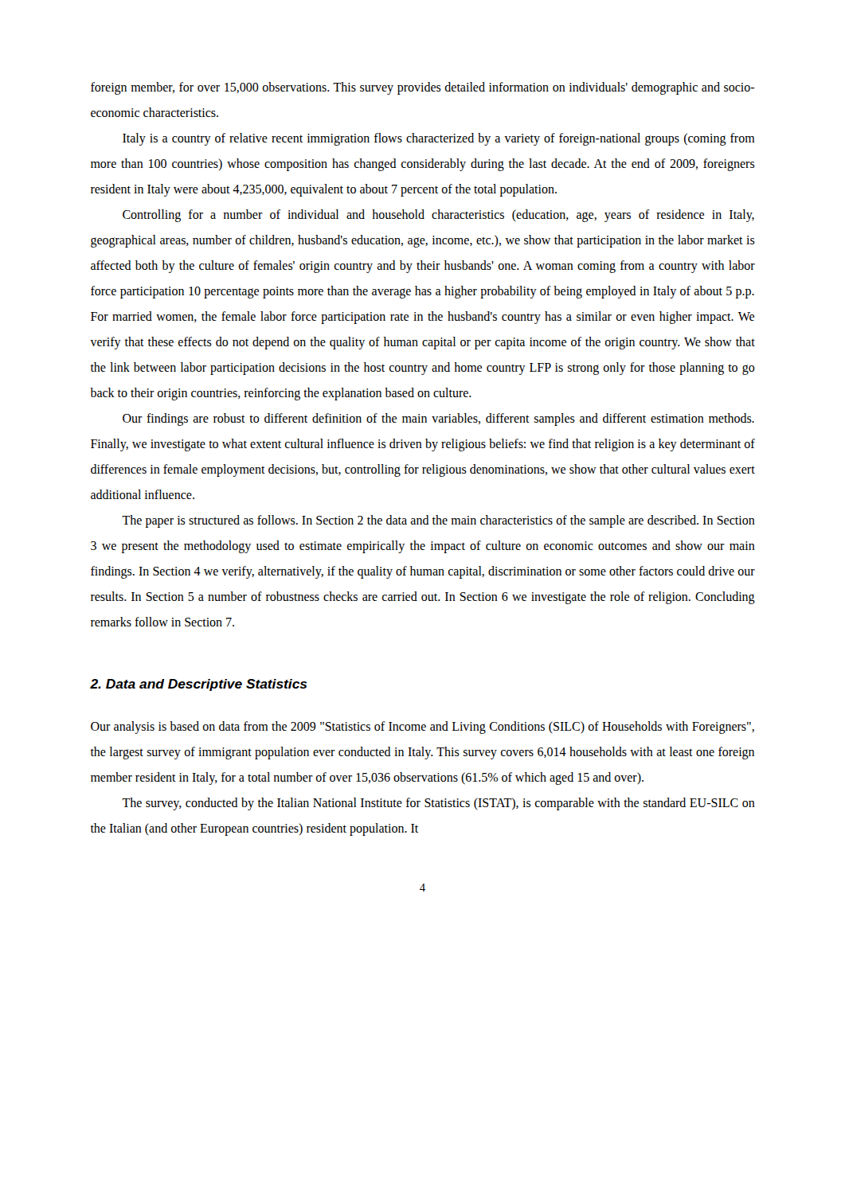foreign member, for over 15,000 observations. This survey provides detailed information on individuals' demographic and socio-economic characteristics.
Italy is a country of relative recent immigration flows characterized by a variety of foreign-national groups (coming from more than 100 countries) whose composition has changed considerably during the last decade. At the end of 2009, foreigners resident in Italy were about 4,235,000, equivalent to about 7 percent of the total population.
Controlling for a number of individual and household characteristics (education, age, years of residence in Italy, geographical areas, number of children, husband's education, age, income, etc.), we show that participation in the labor market is affected both by the culture of females' origin country and by their husbands' one. A woman coming from a country with labor force participation 10 percentage points more than the average has a higher probability of being employed in Italy of about 5 p.p. For married women, the female labor force participation rate in the husband's country has a similar or even higher impact. We verify that these effects do not depend on the quality of human capital or per capita income of the origin country. We show that the link between labor participation decisions in the host country and home country LFP is strong only for those planning to go back to their origin countries, reinforcing the explanation based on culture.
Our findings are robust to different definition of the main variables, different samples and different estimation methods. Finally, we investigate to what extent cultural influence is driven by religious beliefs: we find that religion is a key determinant of differences in female employment decisions, but, controlling for religious denominations, we show that other cultural values exert additional influence.
The paper is structured as follows. In Section 2 the data and the main characteristics of the sample are described. In Section 3 we present the methodology used to estimate empirically the impact of culture on economic outcomes and show our main findings. In Section 4 we verify, alternatively, if the quality of human capital, discrimination or some other factors could drive our results. In Section 5 a number of robustness checks are carried out. In Section 6 we investigate the role of religion. Concluding remarks follow in Section 7.
2. Data and Descriptive Statistics
Our analysis is based on data from the 2009 "Statistics of Income and Living Conditions (SILC) of Households with Foreigners", the largest survey of immigrant population ever conducted in Italy. This survey covers 6,014 households with at least one foreign member resident in Italy, for a total number of over 15,036 observations (61.5% of which aged 15 and over).
The survey, conducted by the Italian National Institute for Statistics (ISTAT), is comparable with the standard EU-SILC on the Italian (and other European countries) resident population. It
4